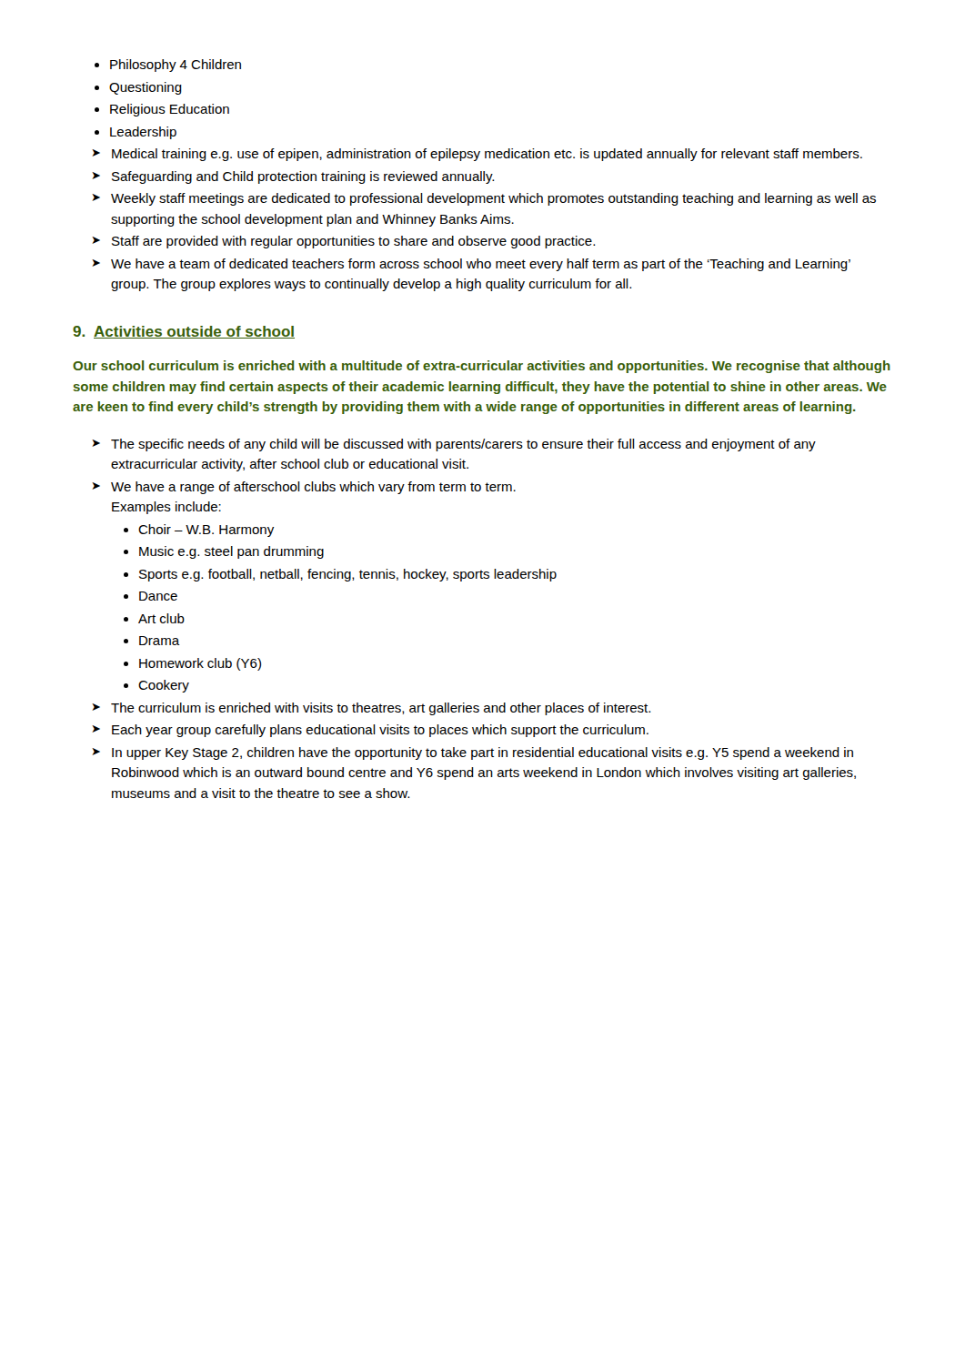Philosophy 4 Children
Questioning
Religious Education
Leadership
Medical training e.g. use of epipen, administration of epilepsy medication etc. is updated annually for relevant staff members.
Safeguarding and Child protection training is reviewed annually.
Weekly staff meetings are dedicated to professional development which promotes outstanding teaching and learning as well as supporting the school development plan and Whinney Banks Aims.
Staff are provided with regular opportunities to share and observe good practice.
We have a team of dedicated teachers form across school who meet every half term as part of the ‘Teaching and Learning’ group. The group explores ways to continually develop a high quality curriculum for all.
9. Activities outside of school
Our school curriculum is enriched with a multitude of extra-curricular activities and opportunities. We recognise that although some children may find certain aspects of their academic learning difficult, they have the potential to shine in other areas. We are keen to find every child’s strength by providing them with a wide range of opportunities in different areas of learning.
The specific needs of any child will be discussed with parents/carers to ensure their full access and enjoyment of any extracurricular activity, after school club or educational visit.
We have a range of afterschool clubs which vary from term to term.
Examples include:
Choir – W.B. Harmony
Music e.g. steel pan drumming
Sports e.g. football, netball, fencing, tennis, hockey, sports leadership
Dance
Art club
Drama
Homework club (Y6)
Cookery
The curriculum is enriched with visits to theatres, art galleries and other places of interest.
Each year group carefully plans educational visits to places which support the curriculum.
In upper Key Stage 2, children have the opportunity to take part in residential educational visits e.g. Y5 spend a weekend in Robinwood which is an outward bound centre and Y6 spend an arts weekend in London which involves visiting art galleries, museums and a visit to the theatre to see a show.